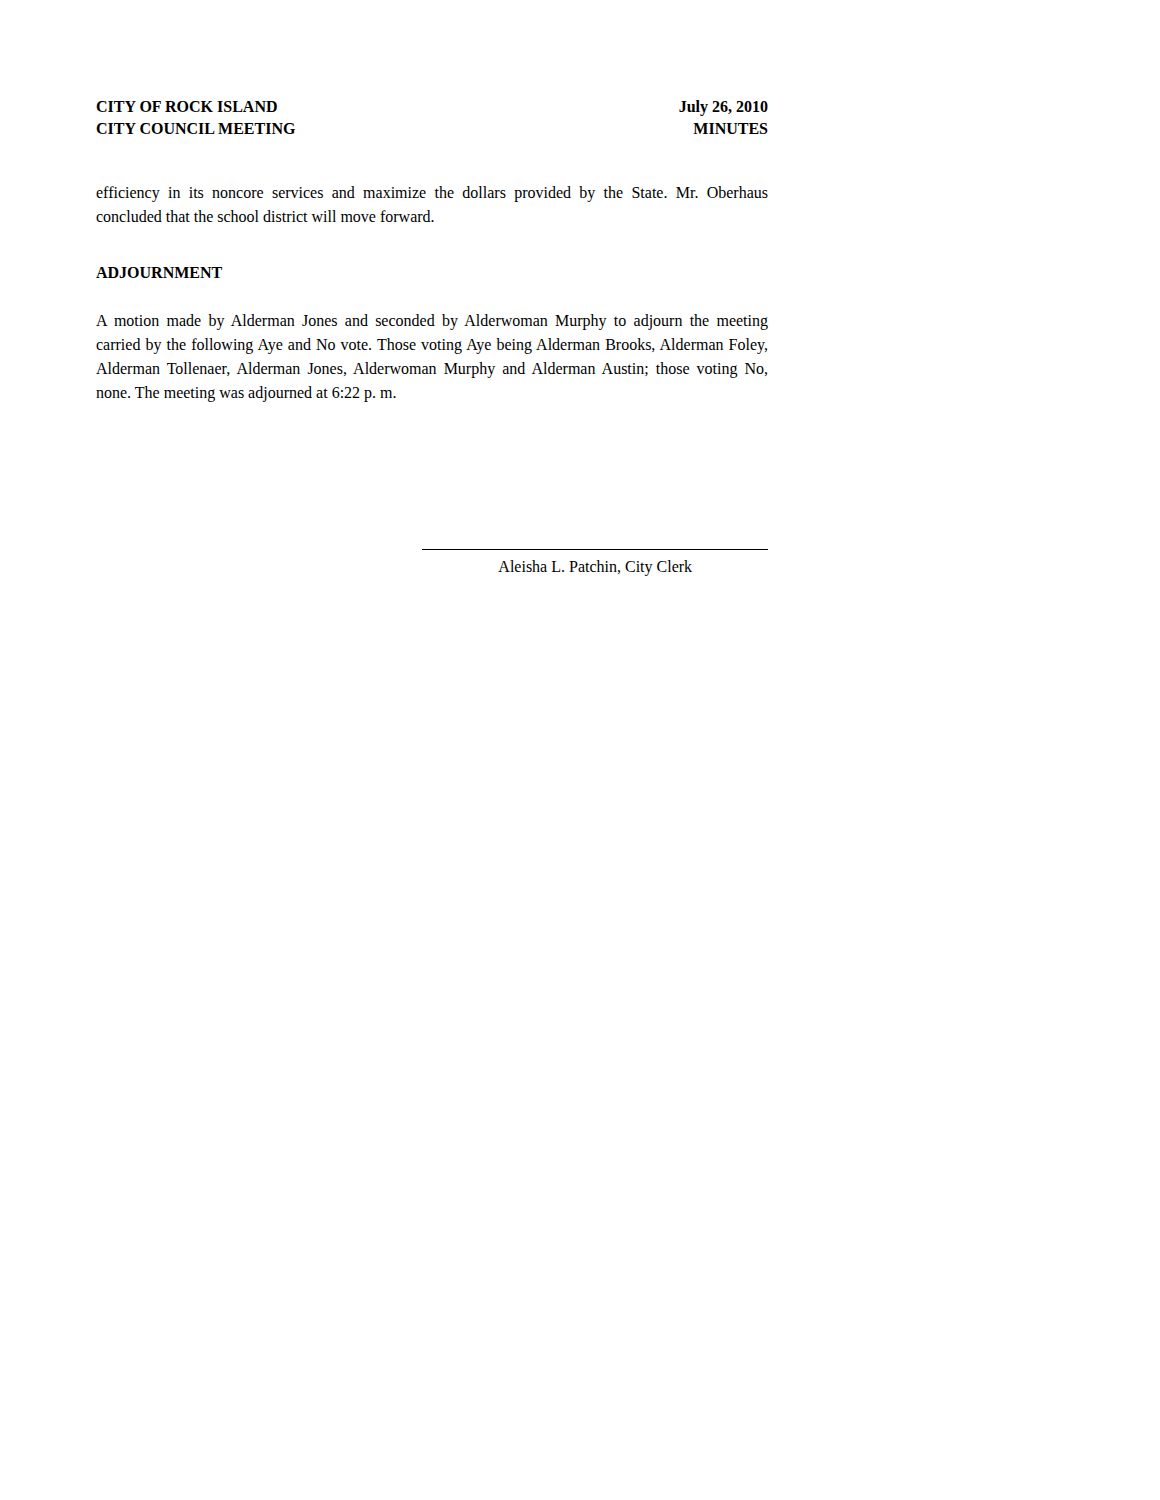CITY OF ROCK ISLAND
CITY COUNCIL MEETING
July 26, 2010
MINUTES
efficiency in its noncore services and maximize the dollars provided by the State. Mr. Oberhaus concluded that the school district will move forward.
Adjournment
A motion made by Alderman Jones and seconded by Alderwoman Murphy to adjourn the meeting carried by the following Aye and No vote. Those voting Aye being Alderman Brooks, Alderman Foley, Alderman Tollenaer, Alderman Jones, Alderwoman Murphy and Alderman Austin; those voting No, none. The meeting was adjourned at 6:22 p. m.
Aleisha L. Patchin, City Clerk